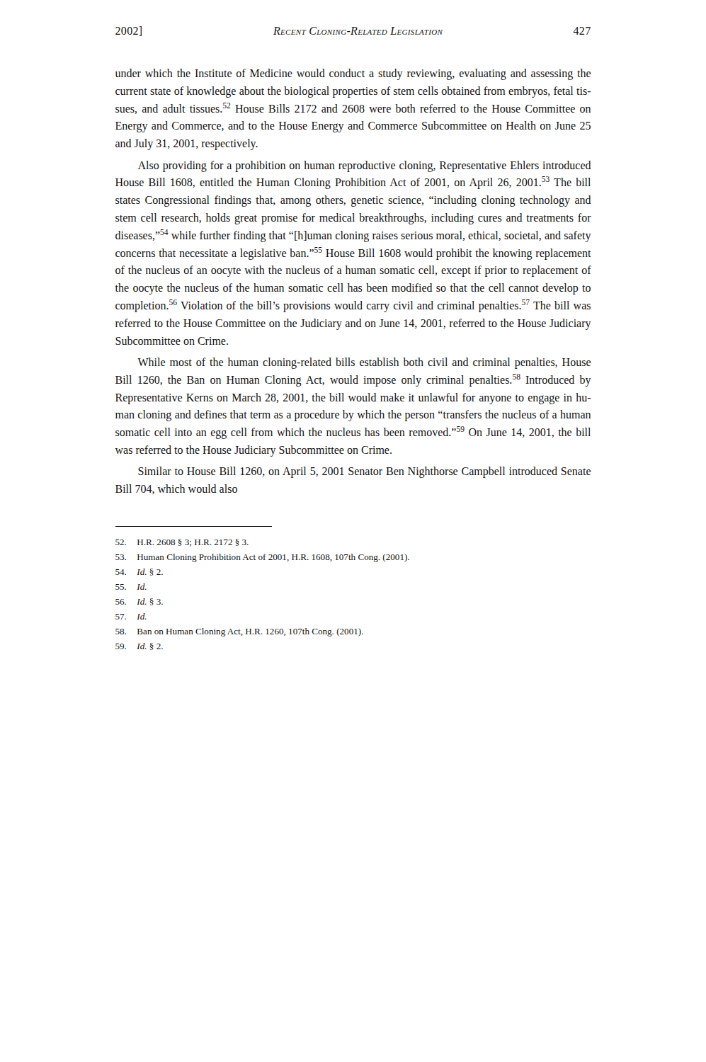2002] Recent Cloning-Related Legislation 427
under which the Institute of Medicine would conduct a study reviewing, evaluating and assessing the current state of knowledge about the biological properties of stem cells obtained from embryos, fetal tissues, and adult tissues.52 House Bills 2172 and 2608 were both referred to the House Committee on Energy and Commerce, and to the House Energy and Commerce Subcommittee on Health on June 25 and July 31, 2001, respectively.
Also providing for a prohibition on human reproductive cloning, Representative Ehlers introduced House Bill 1608, entitled the Human Cloning Prohibition Act of 2001, on April 26, 2001.53 The bill states Congressional findings that, among others, genetic science, “including cloning technology and stem cell research, holds great promise for medical breakthroughs, including cures and treatments for diseases,”54 while further finding that “[h]uman cloning raises serious moral, ethical, societal, and safety concerns that necessitate a legislative ban.”55 House Bill 1608 would prohibit the knowing replacement of the nucleus of an oocyte with the nucleus of a human somatic cell, except if prior to replacement of the oocyte the nucleus of the human somatic cell has been modified so that the cell cannot develop to completion.56 Violation of the bill’s provisions would carry civil and criminal penalties.57 The bill was referred to the House Committee on the Judiciary and on June 14, 2001, referred to the House Judiciary Subcommittee on Crime.
While most of the human cloning-related bills establish both civil and criminal penalties, House Bill 1260, the Ban on Human Cloning Act, would impose only criminal penalties.58 Introduced by Representative Kerns on March 28, 2001, the bill would make it unlawful for anyone to engage in human cloning and defines that term as a procedure by which the person “transfers the nucleus of a human somatic cell into an egg cell from which the nucleus has been removed.”59 On June 14, 2001, the bill was referred to the House Judiciary Subcommittee on Crime.
Similar to House Bill 1260, on April 5, 2001 Senator Ben Nighthorse Campbell introduced Senate Bill 704, which would also
52. H.R. 2608 § 3; H.R. 2172 § 3.
53. Human Cloning Prohibition Act of 2001, H.R. 1608, 107th Cong. (2001).
54. Id. § 2.
55. Id.
56. Id. § 3.
57. Id.
58. Ban on Human Cloning Act, H.R. 1260, 107th Cong. (2001).
59. Id. § 2.